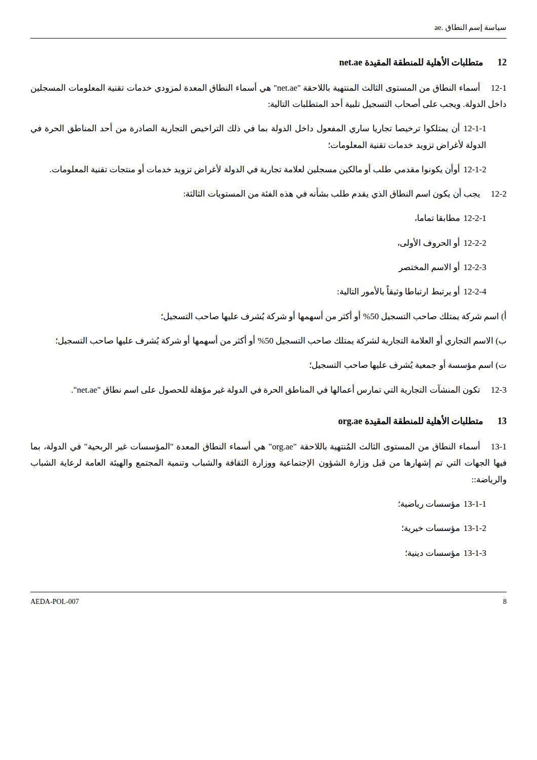سياسة إسم النطاق .ae
12متطلبات الأهلية للمنطقة المقيدة net.ae
12-1أسماء النطاق من المستوى الثالث المنتهية باللاحقة "net.ae" هي أسماء النطاق المعدة لمزودي خدمات تقنية المعلومات المسجلين داخل الدولة. ويجب على أصحاب التسجيل تلبية أحد المتطلبات التالية:
12-1-1أن يمتلكوا ترخيصا تجاريا ساري المفعول داخل الدولة بما في ذلك التراخيص التجارية الصادرة من أحد المناطق الحرة في الدولة لأغراض تزويد خدمات تقنية المعلومات؛
12-1-2أوأن يكونوا مقدمي طلب أو مالكين مسجلين لعلامة تجارية في الدولة لأغراض تزويد خدمات أو منتجات تقنية المعلومات.
12-2يجب أن يكون اسم النطاق الذي يقدم طلب بشأنه في هذه الفئة من المستويات الثالثة:
12-2-1مطابقا تماما،
12-2-2أو الحروف الأولى،
12-2-3أو الاسم المختصر
12-2-4أو يرتبط ارتباطا وثيقاً بالأمور التالية:
أ) اسم شركة يمتلك صاحب التسجيل 50% أو أكثر من أسهمها أو شركة يُشرف عليها صاحب التسجيل؛
ب) الاسم التجاري أو العلامة التجارية لشركة يمتلك صاحب التسجيل 50% أو أكثر من أسهمها أو شركة يُشرف عليها صاحب التسجيل؛
ت) اسم مؤسسة أو جمعية يُشرف عليها صاحب التسجيل؛
12-3تكون المنشآت التجارية التي تمارس أعمالها في المناطق الحرة في الدولة غير مؤهلة للحصول على اسم نطاق "net.ae".
13متطلبات الأهلية للمنطقة المقيدة org.ae
13-1أسماء النطاق من المستوى الثالث المُنتهية باللاحقة "org.ae" هي أسماء النطاق المعدة "المؤسسات غير الربحية" في الدولة، بما فيها الجهات التي تم إشهارها من قبل وزارة الشؤون الإجتماعية ووزارة الثقافة والشباب وتنمية المجتمع والهيئة العامة لرعاية الشباب والرياضة::
13-1-1مؤسسات رياضية؛
13-1-2مؤسسات خيرية؛
13-1-3مؤسسات دينية؛
8 AEDA-POL-007